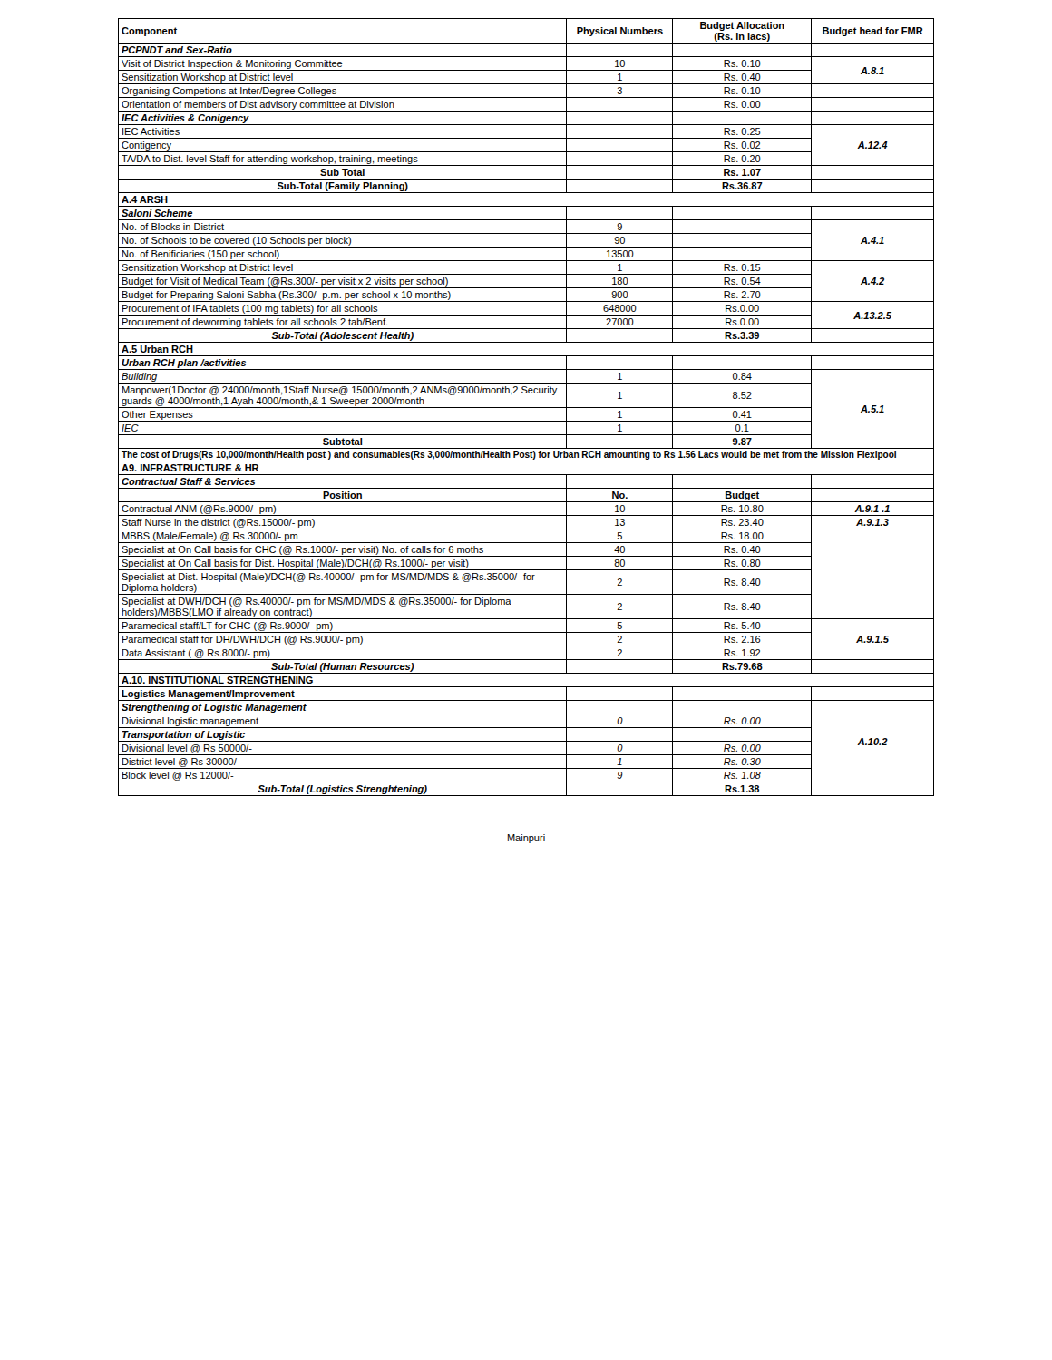| Component | Physical Numbers | Budget Allocation (Rs. in lacs) | Budget head for FMR |
| --- | --- | --- | --- |
| PCPNDT and Sex-Ratio | | | |
| Visit of District Inspection & Monitoring Committee | 10 | Rs. 0.10 | A.8.1 |
| Sensitization Workshop at District level | 1 | Rs. 0.40 |
| Organising Competions at Inter/Degree Colleges | 3 | Rs. 0.10 | |
| Orientation of members of Dist advisory committee at Division | | Rs. 0.00 | |
| IEC Activities & Conigency | | | |
| IEC Activities | | Rs. 0.25 | A.12.4 |
| Contigency | | Rs. 0.02 |
| TA/DA to Dist. level Staff for attending workshop, training, meetings | | Rs. 0.20 |
| Sub Total | | Rs. 1.07 | |
| Sub-Total (Family Planning) | | Rs.36.87 | |
| A.4 ARSH |
| Saloni Scheme | | | |
| No. of Blocks in District | 9 | | A.4.1 |
| No. of Schools to be covered (10 Schools per block) | 90 | |
| No. of Benificiaries (150 per school) | 13500 | |
| Sensitization Workshop at District level | 1 | Rs. 0.15 | A.4.2 |
| Budget for Visit of Medical Team (@Rs.300/- per visit x 2 visits per school) | 180 | Rs. 0.54 |
| Budget for Preparing Saloni Sabha (Rs.300/- p.m. per school x 10 months) | 900 | Rs. 2.70 |
| Procurement of IFA tablets (100 mg tablets) for all schools | 648000 | Rs.0.00 | A.13.2.5 |
| Procurement of deworming tablets for all schools 2 tab/Benf. | 27000 | Rs.0.00 |
| Sub-Total (Adolescent Health) | | Rs.3.39 | |
| A.5 Urban RCH |
| Urban RCH plan /activities | | | |
| Building | 1 | 0.84 | A.5.1 |
| Manpower(1Doctor @ 24000/month,1Staff Nurse@ 15000/month,2 ANMs@9000/month,2 Security guards @ 4000/month,1 Ayah 4000/month,& 1 Sweeper 2000/month | 1 | 8.52 |
| Other Expenses | 1 | 0.41 |
| IEC | 1 | 0.1 |
| Subtotal | | 9.87 |
| The cost of Drugs(Rs 10,000/month/Health post ) and consumables(Rs 3,000/month/Health Post) for Urban RCH amounting to Rs 1.56 Lacs would be met from the Mission Flexipool |
| A9. INFRASTRUCTURE & HR |
| Contractual Staff & Services | | | |
| Position | No. | Budget | |
| Contractual ANM (@Rs.9000/- pm) | 10 | Rs. 10.80 | A.9.1 .1 |
| Staff Nurse in the district (@Rs.15000/- pm) | 13 | Rs. 23.40 | A.9.1.3 |
| MBBS (Male/Female) @ Rs.30000/- pm | 5 | Rs. 18.00 | |
| Specialist at On Call basis for CHC (@ Rs.1000/- per visit) No. of calls for 6 moths | 40 | Rs. 0.40 |
| Specialist at On Call basis for Dist. Hospital (Male)/DCH(@ Rs.1000/- per visit) | 80 | Rs. 0.80 |
| Specialist at Dist. Hospital (Male)/DCH(@ Rs.40000/- pm for MS/MD/MDS & @Rs.35000/- for Diploma holders) | 2 | Rs. 8.40 |
| Specialist at DWH/DCH (@ Rs.40000/- pm for MS/MD/MDS & @Rs.35000/- for Diploma holders)/MBBS(LMO if already on contract) | 2 | Rs. 8.40 |
| Paramedical staff/LT for CHC (@ Rs.9000/- pm) | 5 | Rs. 5.40 | A.9.1.5 |
| Paramedical staff for DH/DWH/DCH (@ Rs.9000/- pm) | 2 | Rs. 2.16 |
| Data Assistant ( @ Rs.8000/- pm) | 2 | Rs. 1.92 |
| Sub-Total (Human Resources) | | Rs.79.68 | |
| A.10. INSTITUTIONAL STRENGTHENING |
| Logistics Management/Improvement | | | |
| Strengthening of Logistic Management | | | A.10.2 |
| Divisional logistic management | 0 | Rs. 0.00 |
| Transportation of Logistic | | |
| Divisional level @ Rs 50000/- | 0 | Rs. 0.00 |
| District level @ Rs 30000/- | 1 | Rs. 0.30 |
| Block level @ Rs 12000/- | 9 | Rs. 1.08 |
| Sub-Total (Logistics Strenghtening) | | Rs.1.38 | |
Mainpuri